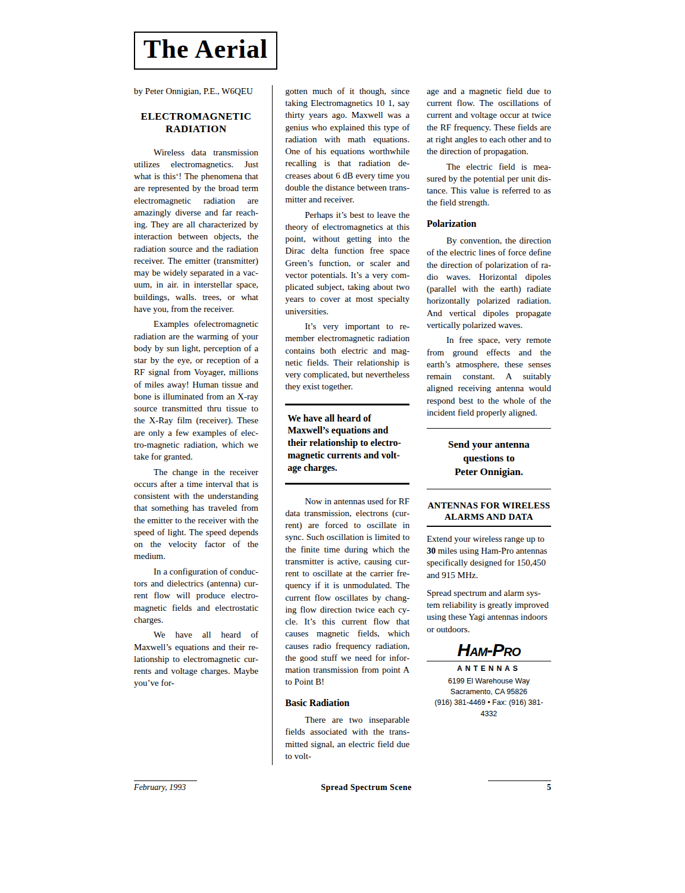The Aerial
by Peter Onnigian, P.E., W6QEU
ELECTROMAGNETIC
RADIATION
Wireless data transmission utilizes electromagnetics. Just what is this‘! The phenomena that are represented by the broad term electromagnetic radiation are amazingly diverse and far reaching. They are all characterized by interaction between objects, the radiation source and the radiation receiver. The emitter (transmitter) may be widely separated in a vacuum, in air. in interstellar space, buildings, walls. trees, or what have you, from the receiver.
Examples ofelectromagnetic radiation are the warming of your body by sun light, perception of a star by the eye, or reception of a RF signal from Voyager, millions of miles away! Human tissue and bone is illuminated from an X-ray source transmitted thru tissue to the X-Ray film (receiver). These are only a few examples of electro-magnetic radiation, which we take for granted.
The change in the receiver occurs after a time interval that is consistent with the understanding that something has traveled from the emitter to the receiver with the speed of light. The speed depends on the velocity factor of the medium.
In a configuration of conductors and dielectrics (antenna) current flow will produce electromagnetic fields and electrostatic charges.
We have all heard of Maxwell’s equations and their relationship to electromagnetic currents and voltage charges. Maybe you’ve for-
gotten much of it though, since taking Electromagnetics 10 1, say thirty years ago. Maxwell was a genius who explained this type of radiation with math equations. One of his equations worthwhile recalling is that radiation decreases about 6 dB every time you double the distance between transmitter and receiver.
Perhaps it’s best to leave the theory of electromagnetics at this point, without getting into the Dirac delta function free space Green’s function, or scaler and vector potentials. It’s a very complicated subject, taking about two years to cover at most specialty universities.
It’s very important to remember electromagnetic radiation contains both electric and magnetic fields. Their relationship is very complicated, but nevertheless they exist together.
We have all heard of Maxwell’s equations and their relationship to electromagnetic currents and voltage charges.
Now in antennas used for RF data transmission, electrons (current) are forced to oscillate in sync. Such oscillation is limited to the finite time during which the transmitter is active, causing current to oscillate at the carrier frequency if it is unmodulated. The current flow oscillates by changing flow direction twice each cycle. It’s this current flow that causes magnetic fields, which causes radio frequency radiation, the good stuff we need for information transmission from point A to Point B!
Basic Radiation
There are two inseparable fields associated with the transmitted signal, an electric field due to volt-
age and a magnetic field due to current flow. The oscillations of current and voltage occur at twice the RF frequency. These fields are at right angles to each other and to the direction of propagation.
The electric field is measured by the potential per unit distance. This value is referred to as the field strength.
Polarization
By convention, the direction of the electric lines of force define the direction of polarization of radio waves. Horizontal dipoles (parallel with the earth) radiate horizontally polarized radiation. And vertical dipoles propagate vertically polarized waves.
In free space, very remote from ground effects and the earth’s atmosphere, these senses remain constant. A suitably aligned receiving antenna would respond best to the whole of the incident field properly aligned.
Send your antenna
questions to
Peter Onnigian.
ANTENNAS FOR WIRELESS
ALARMS AND DATA
Extend your wireless range up to 30 miles using Ham-Pro antennas specifically designed for 150,450 and 915 MHz.
Spread spectrum and alarm system reliability is greatly improved using these Yagi antennas indoors or outdoors.
HAM-PRO
ANTENNAS
6199 El Warehouse Way
Sacramento, CA 95826
(916) 381-4469 • Fax: (916) 381-4332
February, 1993
Spread Spectrum Scene
5